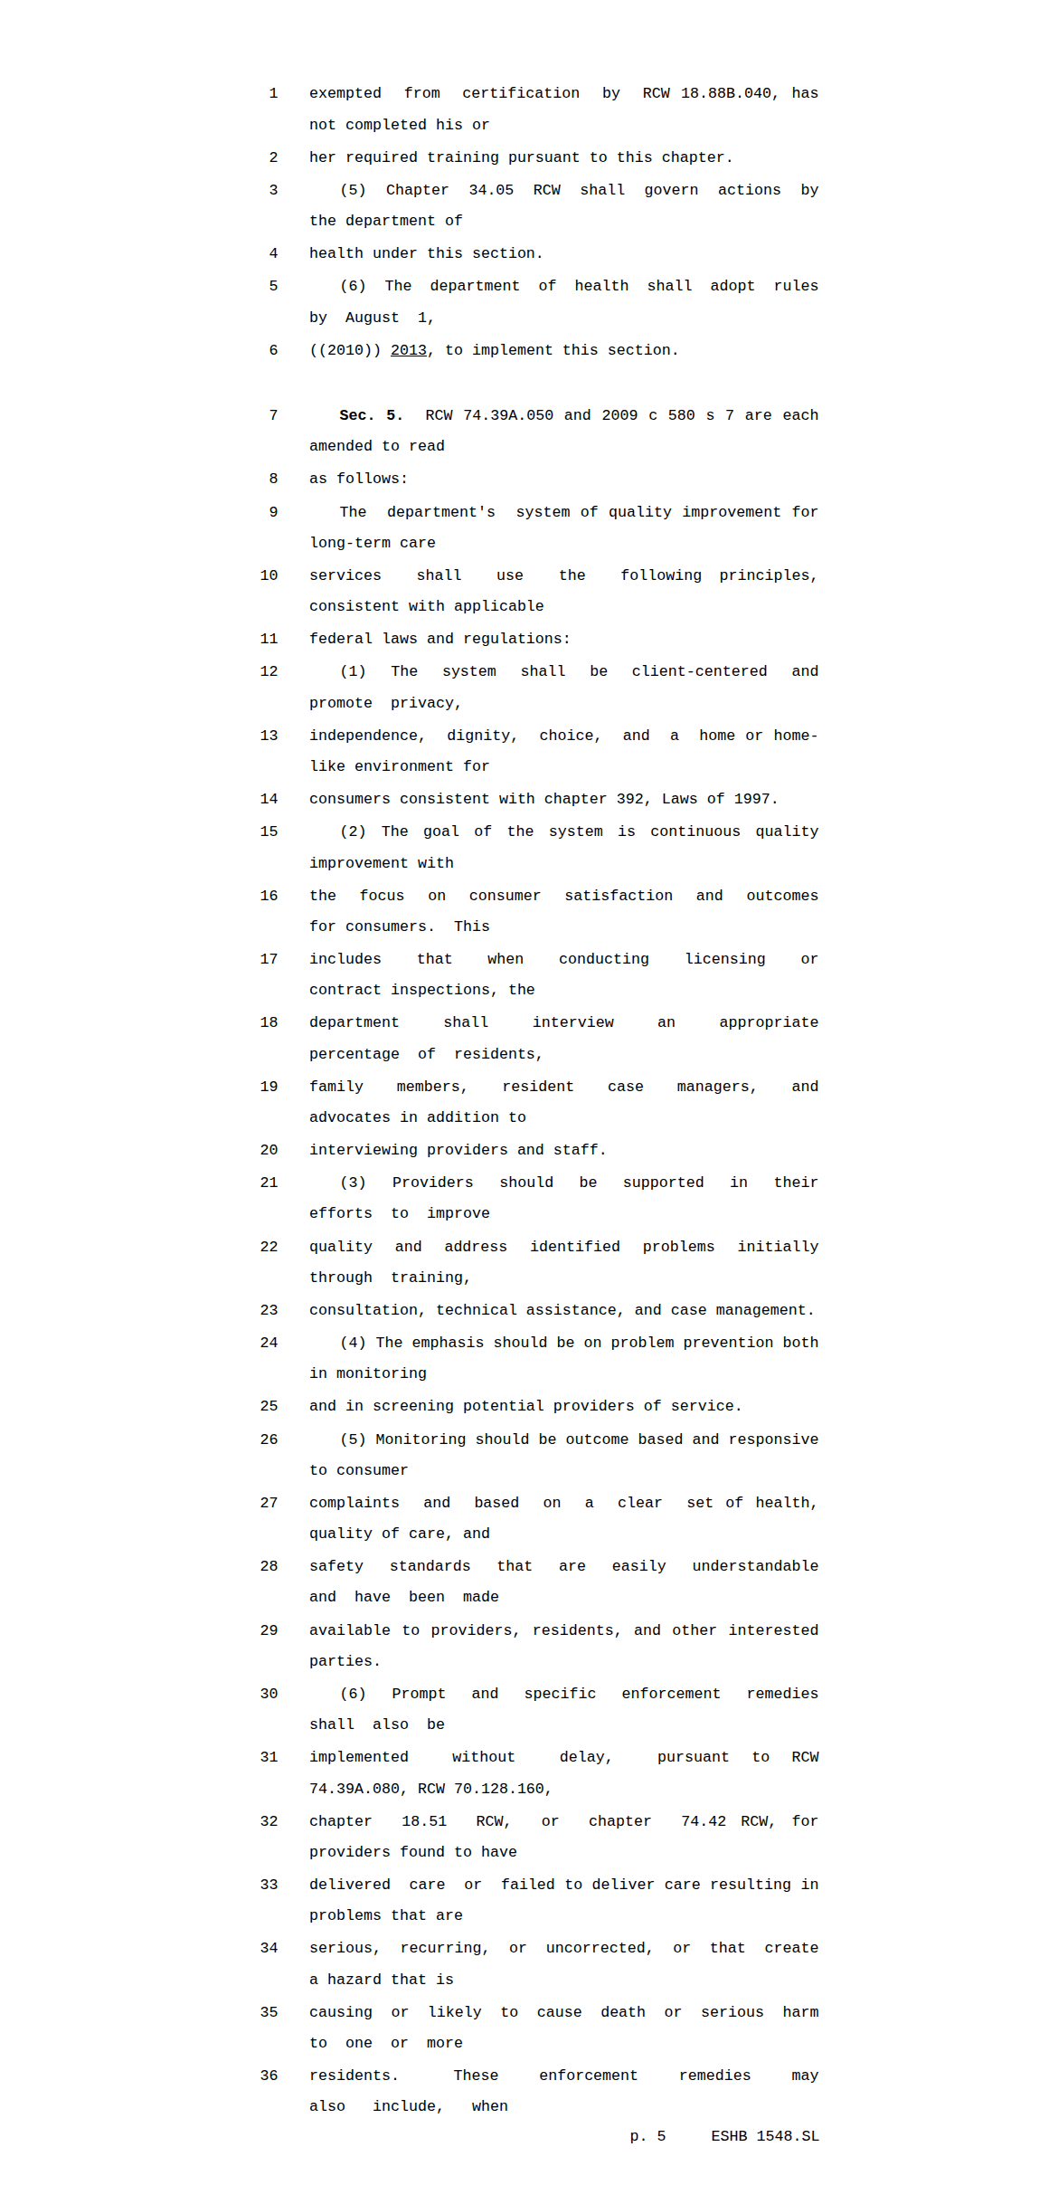| 1 | exempted from certification by RCW 18.88B.040, has not completed his or |
| 2 | her required training pursuant to this chapter. |
| 3 | (5) Chapter 34.05 RCW shall govern actions by the department of |
| 4 | health under this section. |
| 5 | (6) The department of health shall adopt rules by August 1, |
| 6 | ((2010)) 2013 , to implement this section. |
| 7 | Sec. 5. RCW 74.39A.050 and 2009 c 580 s 7 are each amended to read |
| 8 | as follows: |
| 9 | The department's system of quality improvement for long-term care |
| 10 | services shall use the following principles, consistent with applicable |
| 11 | federal laws and regulations: |
| 12 | (1) The system shall be client-centered and promote privacy, |
| 13 | independence, dignity, choice, and a home or home-like environment for |
| 14 | consumers consistent with chapter 392, Laws of 1997. |
| 15 | (2) The goal of the system is continuous quality improvement with |
| 16 | the focus on consumer satisfaction and outcomes for consumers. This |
| 17 | includes that when conducting licensing or contract inspections, the |
| 18 | department shall interview an appropriate percentage of residents, |
| 19 | family members, resident case managers, and advocates in addition to |
| 20 | interviewing providers and staff. |
| 21 | (3) Providers should be supported in their efforts to improve |
| 22 | quality and address identified problems initially through training, |
| 23 | consultation, technical assistance, and case management. |
| 24 | (4) The emphasis should be on problem prevention both in monitoring |
| 25 | and in screening potential providers of service. |
| 26 | (5) Monitoring should be outcome based and responsive to consumer |
| 27 | complaints and based on a clear set of health, quality of care, and |
| 28 | safety standards that are easily understandable and have been made |
| 29 | available to providers, residents, and other interested parties. |
| 30 | (6) Prompt and specific enforcement remedies shall also be |
| 31 | implemented without delay, pursuant to RCW 74.39A.080, RCW 70.128.160, |
| 32 | chapter 18.51 RCW, or chapter 74.42 RCW, for providers found to have |
| 33 | delivered care or failed to deliver care resulting in problems that are |
| 34 | serious, recurring, or uncorrected, or that create a hazard that is |
| 35 | causing or likely to cause death or serious harm to one or more |
| 36 | residents. These enforcement remedies may also include, when |
p. 5 ESHB 1548.SL